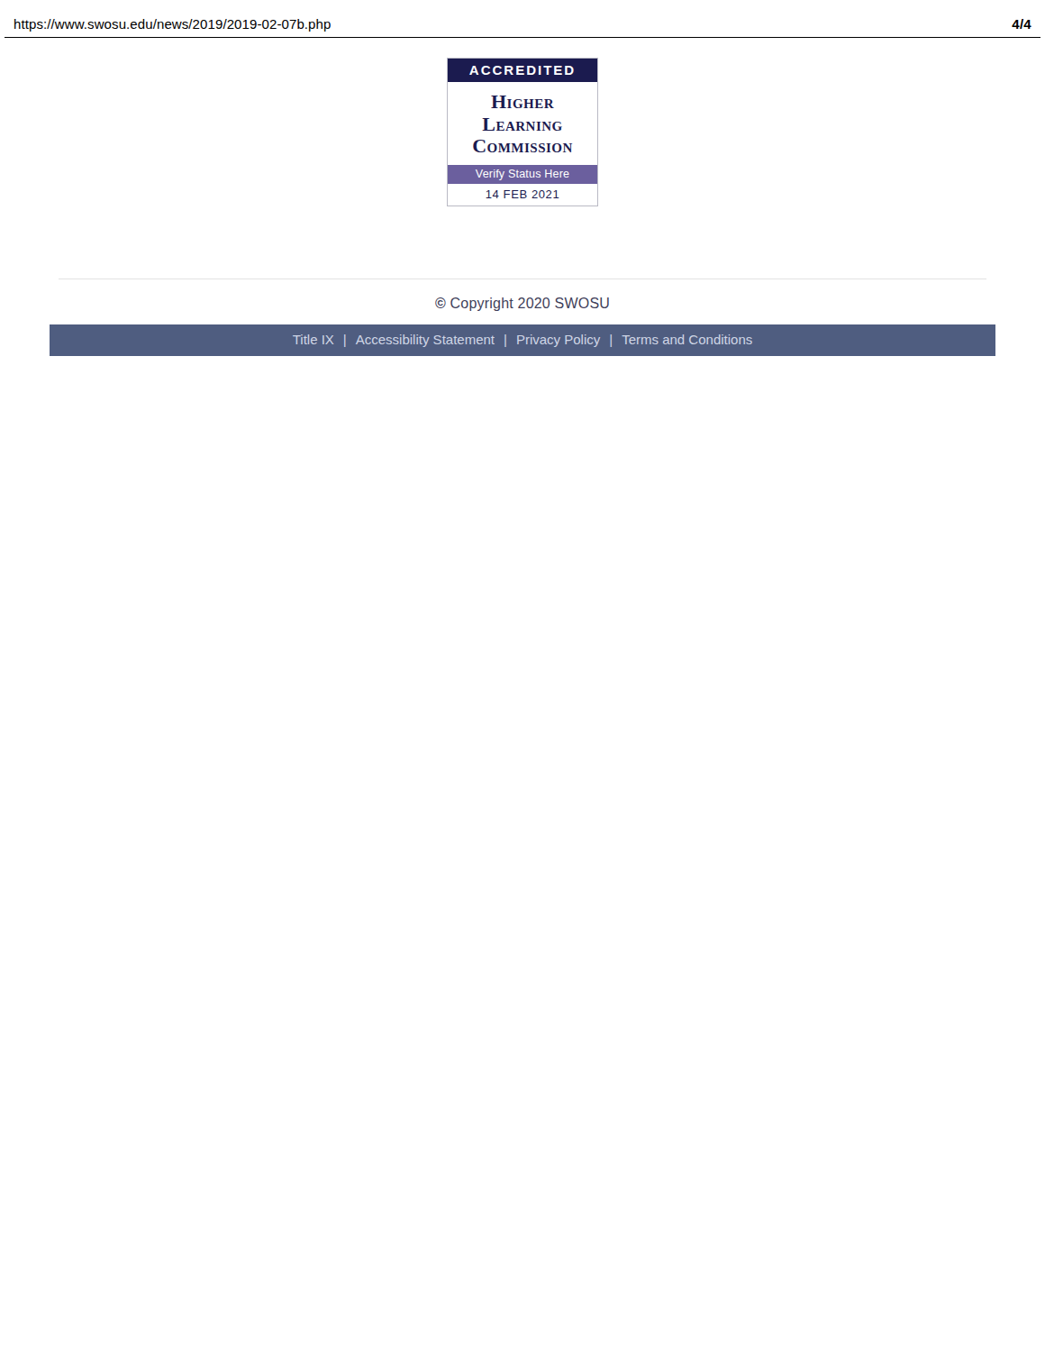https://www.swosu.edu/news/2019/2019-02-07b.php
4/4
Accredited
Higher
Learning
Commission
Verify Status Here
14 FEB 2021
© Copyright 2020 SWOSU
Title IX|Accessibility Statement|Privacy Policy|Terms and Conditions